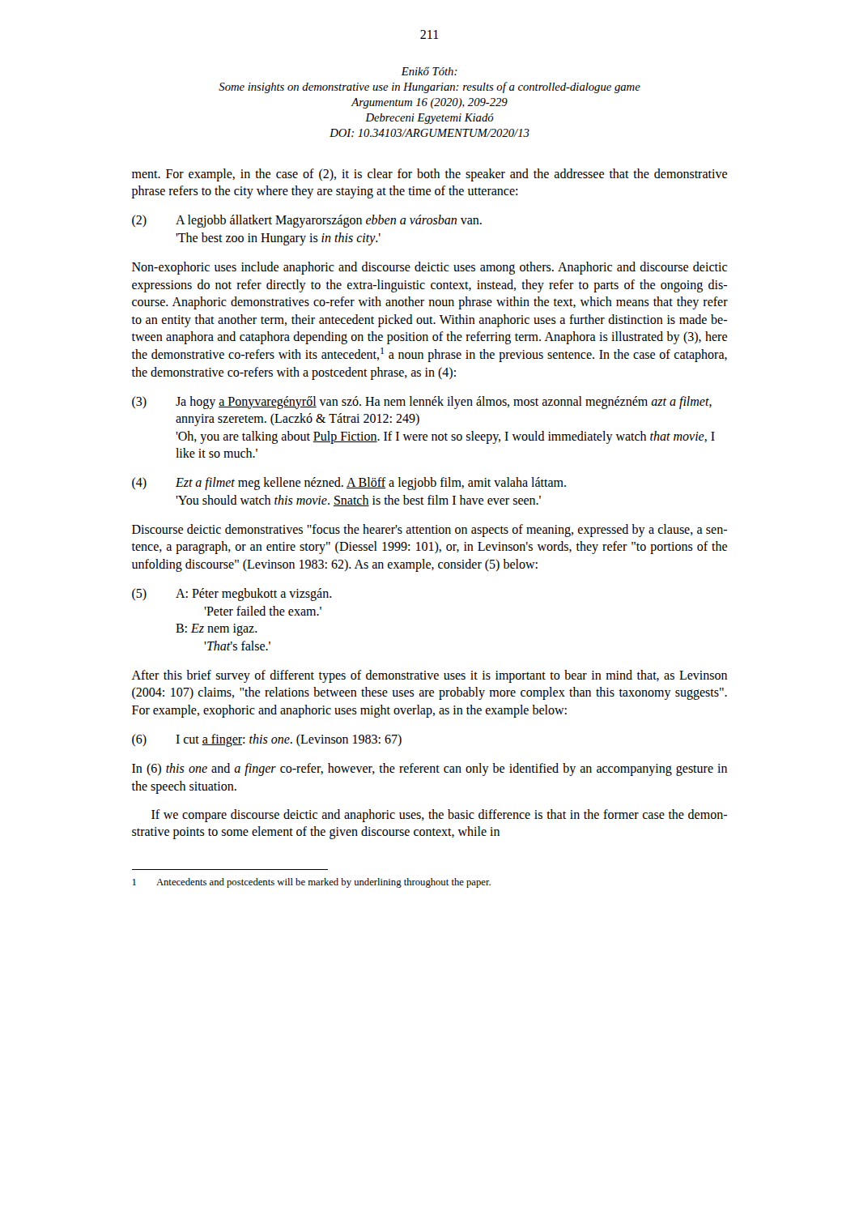211
Enikő Tóth:
Some insights on demonstrative use in Hungarian: results of a controlled-dialogue game
Argumentum 16 (2020), 209-229
Debreceni Egyetemi Kiadó
DOI: 10.34103/ARGUMENTUM/2020/13
ment. For example, in the case of (2), it is clear for both the speaker and the addressee that the demonstrative phrase refers to the city where they are staying at the time of the utterance:
(2) A legjobb állatkert Magyarországon ebben a városban van. 'The best zoo in Hungary is in this city.'
Non-exophoric uses include anaphoric and discourse deictic uses among others. Anaphoric and discourse deictic expressions do not refer directly to the extra-linguistic context, instead, they refer to parts of the ongoing discourse. Anaphoric demonstratives co-refer with another noun phrase within the text, which means that they refer to an entity that another term, their antecedent picked out. Within anaphoric uses a further distinction is made between anaphora and cataphora depending on the position of the referring term. Anaphora is illustrated by (3), here the demonstrative co-refers with its antecedent,1 a noun phrase in the previous sentence. In the case of cataphora, the demonstrative co-refers with a postcedent phrase, as in (4):
(3) Ja hogy a Ponyvaregényről van szó. Ha nem lennék ilyen álmos, most azonnal megnézném azt a filmet, annyira szeretem. (Laczkó & Tátrai 2012: 249) 'Oh, you are talking about Pulp Fiction. If I were not so sleepy, I would immediately watch that movie, I like it so much.'
(4) Ezt a filmet meg kellene nézned. A Blöff a legjobb film, amit valaha láttam. 'You should watch this movie. Snatch is the best film I have ever seen.'
Discourse deictic demonstratives "focus the hearer's attention on aspects of meaning, expressed by a clause, a sentence, a paragraph, or an entire story" (Diessel 1999: 101), or, in Levinson's words, they refer "to portions of the unfolding discourse" (Levinson 1983: 62). As an example, consider (5) below:
(5) A: Péter megbukott a vizsgán. 'Peter failed the exam.' B: Ez nem igaz. 'That's false.'
After this brief survey of different types of demonstrative uses it is important to bear in mind that, as Levinson (2004: 107) claims, "the relations between these uses are probably more complex than this taxonomy suggests". For example, exophoric and anaphoric uses might overlap, as in the example below:
(6) I cut a finger: this one. (Levinson 1983: 67)
In (6) this one and a finger co-refer, however, the referent can only be identified by an accompanying gesture in the speech situation.
If we compare discourse deictic and anaphoric uses, the basic difference is that in the former case the demonstrative points to some element of the given discourse context, while in
1 Antecedents and postcedents will be marked by underlining throughout the paper.